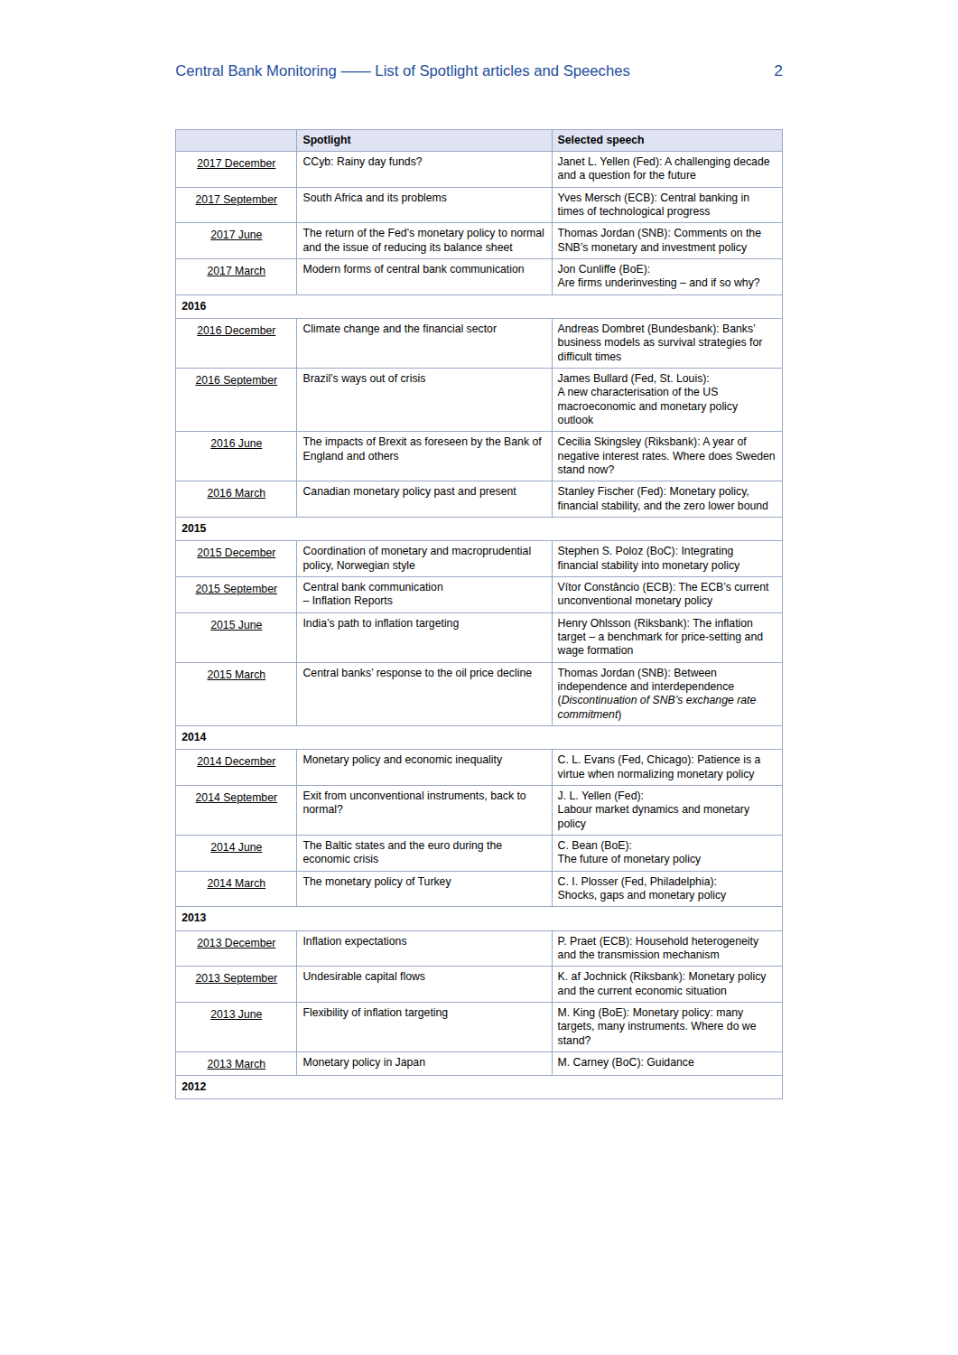Central Bank Monitoring —— List of Spotlight articles and Speeches
2
| | Spotlight | Selected speech |
| --- | --- | --- |
| 2017 December | CCyb: Rainy day funds? | Janet L. Yellen (Fed): A challenging decade and a question for the future |
| 2017 September | South Africa and its problems | Yves Mersch (ECB): Central banking in times of technological progress |
| 2017 June | The return of the Fed’s monetary policy to normal and the issue of reducing its balance sheet | Thomas Jordan (SNB): Comments on the SNB’s monetary and investment policy |
| 2017 March | Modern forms of central bank communication | Jon Cunliffe (BoE): Are firms underinvesting – and if so why? |
| 2016 |
| 2016 December | Climate change and the financial sector | Andreas Dombret (Bundesbank): Banks’ business models as survival strategies for difficult times |
| 2016 September | Brazil’s ways out of crisis | James Bullard (Fed, St. Louis): A new characterisation of the US macroeconomic and monetary policy outlook |
| 2016 June | The impacts of Brexit as foreseen by the Bank of England and others | Cecilia Skingsley (Riksbank): A year of negative interest rates. Where does Sweden stand now? |
| 2016 March | Canadian monetary policy past and present | Stanley Fischer (Fed): Monetary policy, financial stability, and the zero lower bound |
| 2015 |
| 2015 December | Coordination of monetary and macroprudential policy, Norwegian style | Stephen S. Poloz (BoC): Integrating financial stability into monetary policy |
| 2015 September | Central bank communication – Inflation Reports | Vítor Constâncio (ECB): The ECB’s current unconventional monetary policy |
| 2015 June | India’s path to inflation targeting | Henry Ohlsson (Riksbank): The inflation target – a benchmark for price-setting and wage formation |
| 2015 March | Central banks’ response to the oil price decline | Thomas Jordan (SNB): Between independence and interdependence ( Discontinuation of SNB’s exchange rate commitment ) |
| 2014 |
| 2014 December | Monetary policy and economic inequality | C. L. Evans (Fed, Chicago): Patience is a virtue when normalizing monetary policy |
| 2014 September | Exit from unconventional instruments, back to normal? | J. L. Yellen (Fed): Labour market dynamics and monetary policy |
| 2014 June | The Baltic states and the euro during the economic crisis | C. Bean (BoE): The future of monetary policy |
| 2014 March | The monetary policy of Turkey | C. I. Plosser (Fed, Philadelphia): Shocks, gaps and monetary policy |
| 2013 |
| 2013 December | Inflation expectations | P. Praet (ECB): Household heterogeneity and the transmission mechanism |
| 2013 September | Undesirable capital flows | K. af Jochnick (Riksbank): Monetary policy and the current economic situation |
| 2013 June | Flexibility of inflation targeting | M. King (BoE): Monetary policy: many targets, many instruments. Where do we stand? |
| 2013 March | Monetary policy in Japan | M. Carney (BoC): Guidance |
| 2012 |